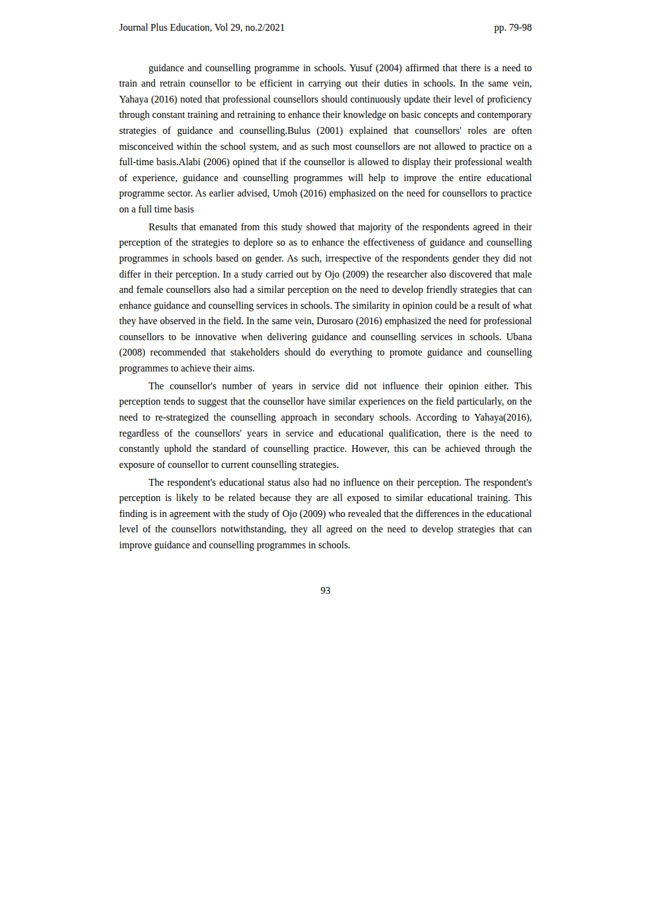Journal Plus Education, Vol 29, no.2/2021
pp. 79-98
guidance and counselling programme in schools. Yusuf (2004) affirmed that there is a need to train and retrain counsellor to be efficient in carrying out their duties in schools. In the same vein, Yahaya (2016) noted that professional counsellors should continuously update their level of proficiency through constant training and retraining to enhance their knowledge on basic concepts and contemporary strategies of guidance and counselling.Bulus (2001) explained that counsellors' roles are often misconceived within the school system, and as such most counsellors are not allowed to practice on a full-time basis.Alabi (2006) opined that if the counsellor is allowed to display their professional wealth of experience, guidance and counselling programmes will help to improve the entire educational programme sector. As earlier advised, Umoh (2016) emphasized on the need for counsellors to practice on a full time basis
Results that emanated from this study showed that majority of the respondents agreed in their perception of the strategies to deplore so as to enhance the effectiveness of guidance and counselling programmes in schools based on gender. As such, irrespective of the respondents gender they did not differ in their perception. In a study carried out by Ojo (2009) the researcher also discovered that male and female counsellors also had a similar perception on the need to develop friendly strategies that can enhance guidance and counselling services in schools. The similarity in opinion could be a result of what they have observed in the field. In the same vein, Durosaro (2016) emphasized the need for professional counsellors to be innovative when delivering guidance and counselling services in schools. Ubana (2008) recommended that stakeholders should do everything to promote guidance and counselling programmes to achieve their aims.
The counsellor's number of years in service did not influence their opinion either. This perception tends to suggest that the counsellor have similar experiences on the field particularly, on the need to re-strategized the counselling approach in secondary schools. According to Yahaya(2016), regardless of the counsellors' years in service and educational qualification, there is the need to constantly uphold the standard of counselling practice. However, this can be achieved through the exposure of counsellor to current counselling strategies.
The respondent's educational status also had no influence on their perception. The respondent's perception is likely to be related because they are all exposed to similar educational training. This finding is in agreement with the study of Ojo (2009) who revealed that the differences in the educational level of the counsellors notwithstanding, they all agreed on the need to develop strategies that can improve guidance and counselling programmes in schools.
93